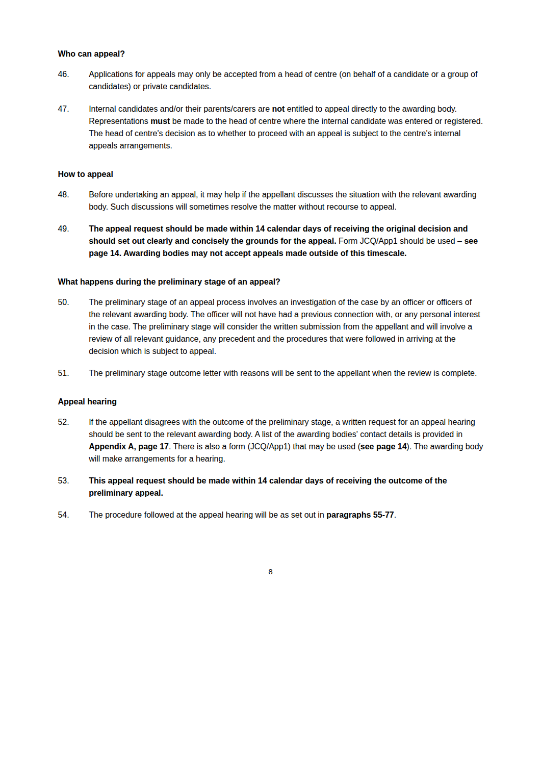Who can appeal?
46. Applications for appeals may only be accepted from a head of centre (on behalf of a candidate or a group of candidates) or private candidates.
47. Internal candidates and/or their parents/carers are not entitled to appeal directly to the awarding body. Representations must be made to the head of centre where the internal candidate was entered or registered. The head of centre's decision as to whether to proceed with an appeal is subject to the centre's internal appeals arrangements.
How to appeal
48. Before undertaking an appeal, it may help if the appellant discusses the situation with the relevant awarding body. Such discussions will sometimes resolve the matter without recourse to appeal.
49. The appeal request should be made within 14 calendar days of receiving the original decision and should set out clearly and concisely the grounds for the appeal. Form JCQ/App1 should be used – see page 14. Awarding bodies may not accept appeals made outside of this timescale.
What happens during the preliminary stage of an appeal?
50. The preliminary stage of an appeal process involves an investigation of the case by an officer or officers of the relevant awarding body. The officer will not have had a previous connection with, or any personal interest in the case. The preliminary stage will consider the written submission from the appellant and will involve a review of all relevant guidance, any precedent and the procedures that were followed in arriving at the decision which is subject to appeal.
51. The preliminary stage outcome letter with reasons will be sent to the appellant when the review is complete.
Appeal hearing
52. If the appellant disagrees with the outcome of the preliminary stage, a written request for an appeal hearing should be sent to the relevant awarding body. A list of the awarding bodies' contact details is provided in Appendix A, page 17. There is also a form (JCQ/App1) that may be used (see page 14). The awarding body will make arrangements for a hearing.
53. This appeal request should be made within 14 calendar days of receiving the outcome of the preliminary appeal.
54. The procedure followed at the appeal hearing will be as set out in paragraphs 55-77.
8